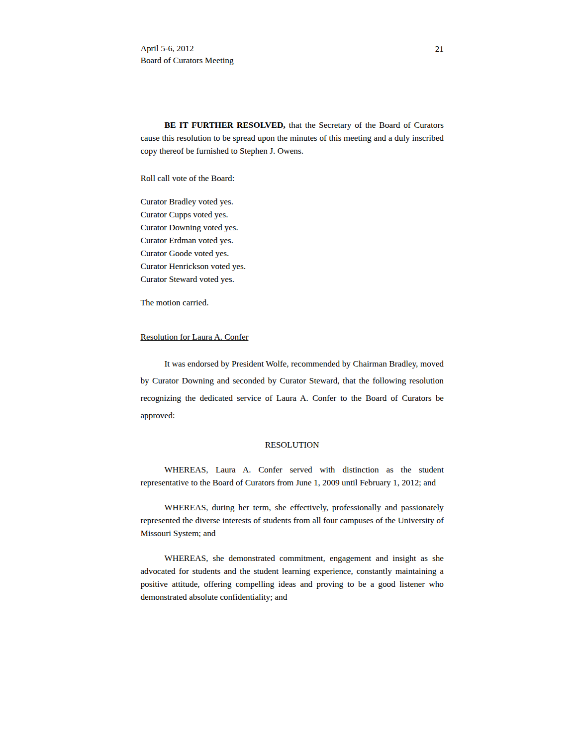April 5-6, 2012
Board of Curators Meeting
21
BE IT FURTHER RESOLVED, that the Secretary of the Board of Curators cause this resolution to be spread upon the minutes of this meeting and a duly inscribed copy thereof be furnished to Stephen J. Owens.
Roll call vote of the Board:
Curator Bradley voted yes.
Curator Cupps voted yes.
Curator Downing voted yes.
Curator Erdman voted yes.
Curator Goode voted yes.
Curator Henrickson voted yes.
Curator Steward voted yes.
The motion carried.
Resolution for Laura A. Confer
It was endorsed by President Wolfe, recommended by Chairman Bradley, moved by Curator Downing and seconded by Curator Steward, that the following resolution recognizing the dedicated service of Laura A. Confer to the Board of Curators be approved:
RESOLUTION
WHEREAS, Laura A. Confer served with distinction as the student representative to the Board of Curators from June 1, 2009 until February 1, 2012; and
WHEREAS, during her term, she effectively, professionally and passionately represented the diverse interests of students from all four campuses of the University of Missouri System; and
WHEREAS, she demonstrated commitment, engagement and insight as she advocated for students and the student learning experience, constantly maintaining a positive attitude, offering compelling ideas and proving to be a good listener who demonstrated absolute confidentiality; and